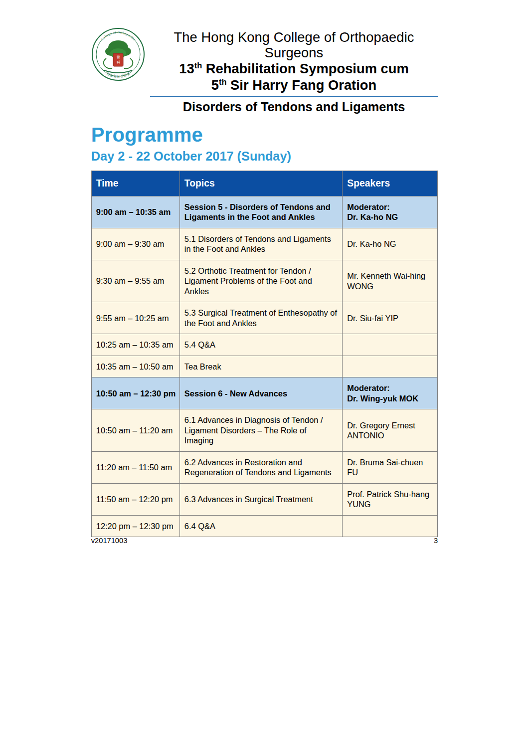College of Orthopaedic 香港骨科醫學院 骨 科
The Hong Kong College of Orthopaedic Surgeons
13th Rehabilitation Symposium cum
5th Sir Harry Fang Oration
Disorders of Tendons and Ligaments
Programme
Day 2 - 22 October 2017 (Sunday)
| Time | Topics | Speakers |
| --- | --- | --- |
| 9:00 am – 10:35 am | Session 5 - Disorders of Tendons and Ligaments in the Foot and Ankles | Moderator: Dr. Ka-ho NG |
| 9:00 am – 9:30 am | 5.1 Disorders of Tendons and Ligaments in the Foot and Ankles | Dr. Ka-ho NG |
| 9:30 am – 9:55 am | 5.2 Orthotic Treatment for Tendon / Ligament Problems of the Foot and Ankles | Mr. Kenneth Wai-hing WONG |
| 9:55 am – 10:25 am | 5.3 Surgical Treatment of Enthesopathy of the Foot and Ankles | Dr. Siu-fai YIP |
| 10:25 am – 10:35 am | 5.4 Q&A | |
| 10:35 am – 10:50 am | Tea Break | |
| 10:50 am – 12:30 pm | Session 6 - New Advances | Moderator: Dr. Wing-yuk MOK |
| 10:50 am – 11:20 am | 6.1 Advances in Diagnosis of Tendon / Ligament Disorders – The Role of Imaging | Dr. Gregory Ernest ANTONIO |
| 11:20 am – 11:50 am | 6.2 Advances in Restoration and Regeneration of Tendons and Ligaments | Dr. Bruma Sai-chuen FU |
| 11:50 am – 12:20 pm | 6.3 Advances in Surgical Treatment | Prof. Patrick Shu-hang YUNG |
| 12:20 pm – 12:30 pm | 6.4 Q&A | |
v20171003 3